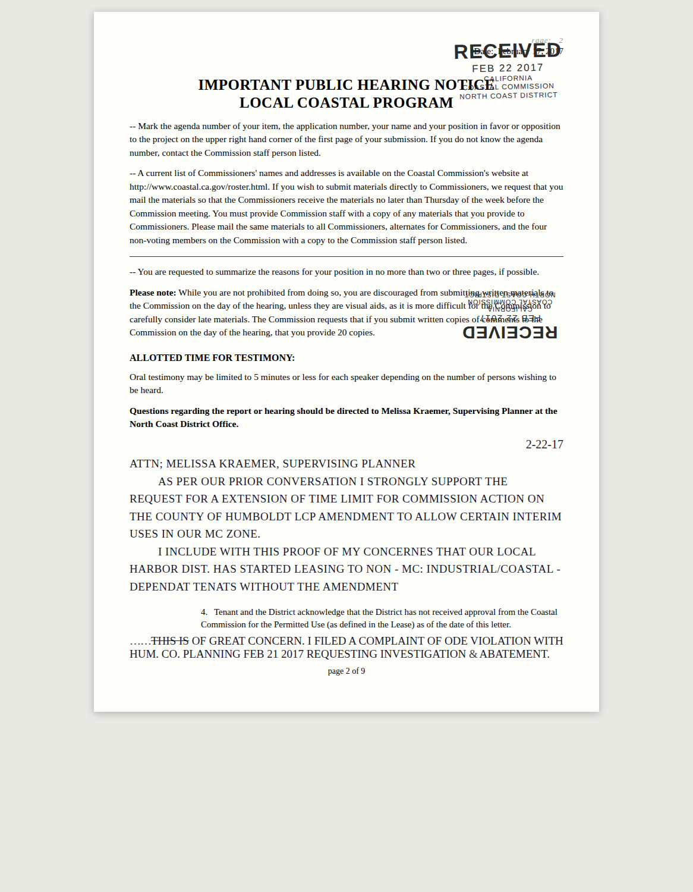rage: 2
Date: February 17, 2017
RECEIVED
FEB 22 2017
CALIFORNIA
COASTAL COMMISSION
NORTH COAST DISTRICT
IMPORTANT PUBLIC HEARING NOTICE
LOCAL COASTAL PROGRAM
-- Mark the agenda number of your item, the application number, your name and your position in favor or opposition to the project on the upper right hand corner of the first page of your submission. If you do not know the agenda number, contact the Commission staff person listed.
-- A current list of Commissioners' names and addresses is available on the Coastal Commission's website at http://www.coastal.ca.gov/roster.html. If you wish to submit materials directly to Commissioners, we request that you mail the materials so that the Commissioners receive the materials no later than Thursday of the week before the Commission meeting. You must provide Commission staff with a copy of any materials that you provide to Commissioners. Please mail the same materials to all Commissioners, alternates for Commissioners, and the four non-voting members on the Commission with a copy to the Commission staff person listed.
-- You are requested to summarize the reasons for your position in no more than two or three pages, if possible.
Please note: While you are not prohibited from doing so, you are discouraged from submitting written materials to the Commission on the day of the hearing, unless they are visual aids, as it is more difficult for the Commission to carefully consider late materials. The Commission requests that if you submit written copies of comments to the Commission on the day of the hearing, that you provide 20 copies.
RECEIVED
FEB 22 2017
CALIFORNIA
COASTAL COMMISSION
NORTH COAST DISTRICT
ALLOTTED TIME FOR TESTIMONY:
Oral testimony may be limited to 5 minutes or less for each speaker depending on the number of persons wishing to be heard.
Questions regarding the report or hearing should be directed to Melissa Kraemer, Supervising Planner at the North Coast District Office.
2-22-17
ATTN; Melissa Kraemer, Supervising Planner
As per our prior conversation I strongly support the request for a extension of time limit for Commission action on the County of Humboldt LCP Amendment to allow certain interim uses in our MC zone.
I include with this proof of my concernes that our local Harbor Dist. has started leasing to non - MC: industrial/coastal - dependat tenats without the amendment
4. Tenant and the District acknowledge that the District has not received approval from the Coastal Commission for the Permitted Use (as defined in the Lease) as of the date of this letter.
……This is of great concern. I filed a complaint of ODE violation with Hum. Co. Planning Feb 21 2017 requesting investigation & abatement.
page 2 of 9